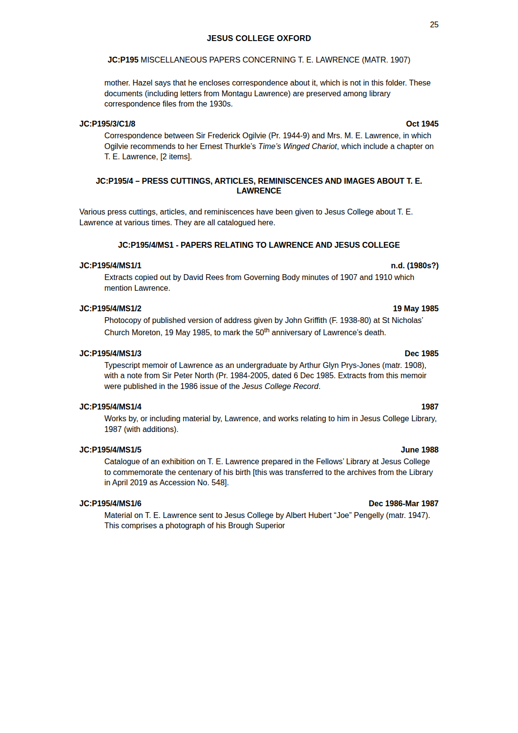25
JESUS COLLEGE OXFORD
JC:P195 MISCELLANEOUS PAPERS CONCERNING T. E. LAWRENCE (MATR. 1907)
mother. Hazel says that he encloses correspondence about it, which is not in this folder. These documents (including letters from Montagu Lawrence) are preserved among library correspondence files from the 1930s.
JC:P195/3/C1/8 Oct 1945
Correspondence between Sir Frederick Ogilvie (Pr. 1944-9) and Mrs. M. E. Lawrence, in which Ogilvie recommends to her Ernest Thurkle’s Time’s Winged Chariot, which include a chapter on T. E. Lawrence, [2 items].
JC:P195/4 – PRESS CUTTINGS, ARTICLES, REMINISCENCES AND IMAGES ABOUT T. E. LAWRENCE
Various press cuttings, articles, and reminiscences have been given to Jesus College about T. E. Lawrence at various times. They are all catalogued here.
JC:P195/4/MS1 - PAPERS RELATING TO LAWRENCE AND JESUS COLLEGE
JC:P195/4/MS1/1 n.d. (1980s?)
Extracts copied out by David Rees from Governing Body minutes of 1907 and 1910 which mention Lawrence.
JC:P195/4/MS1/2 19 May 1985
Photocopy of published version of address given by John Griffith (F. 1938-80) at St Nicholas’ Church Moreton, 19 May 1985, to mark the 50th anniversary of Lawrence’s death.
JC:P195/4/MS1/3 Dec 1985
Typescript memoir of Lawrence as an undergraduate by Arthur Glyn Prys-Jones (matr. 1908), with a note from Sir Peter North (Pr. 1984-2005, dated 6 Dec 1985. Extracts from this memoir were published in the 1986 issue of the Jesus College Record.
JC:P195/4/MS1/4 1987
Works by, or including material by, Lawrence, and works relating to him in Jesus College Library, 1987 (with additions).
JC:P195/4/MS1/5 June 1988
Catalogue of an exhibition on T. E. Lawrence prepared in the Fellows’ Library at Jesus College to commemorate the centenary of his birth [this was transferred to the archives from the Library in April 2019 as Accession No. 548].
JC:P195/4/MS1/6 Dec 1986-Mar 1987
Material on T. E. Lawrence sent to Jesus College by Albert Hubert “Joe” Pengelly (matr. 1947). This comprises a photograph of his Brough Superior